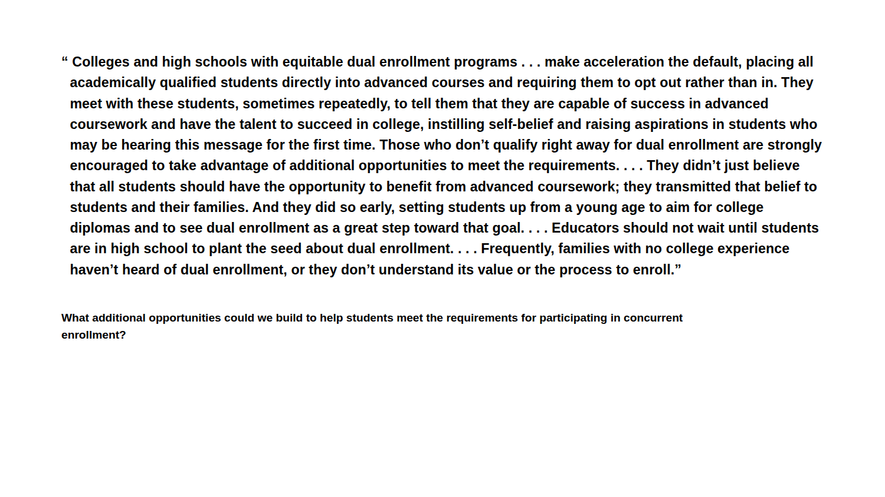“ Colleges and high schools with equitable dual enrollment programs . . . make acceleration the default, placing all academically qualified students directly into advanced courses and requiring them to opt out rather than in. They meet with these students, sometimes repeatedly, to tell them that they are capable of success in advanced coursework and have the talent to succeed in college, instilling self-belief and raising aspirations in students who may be hearing this message for the first time. Those who don’t qualify right away for dual enrollment are strongly encouraged to take advantage of additional opportunities to meet the requirements. . . . They didn’t just believe that all students should have the opportunity to benefit from advanced coursework; they transmitted that belief to students and their families. And they did so early, setting students up from a young age to aim for college diplomas and to see dual enrollment as a great step toward that goal. . . . Educators should not wait until students are in high school to plant the seed about dual enrollment. . . . Frequently, families with no college experience haven’t heard of dual enrollment, or they don’t understand its value or the process to enroll.”
What additional opportunities could we build to help students meet the requirements for participating in concurrent enrollment?